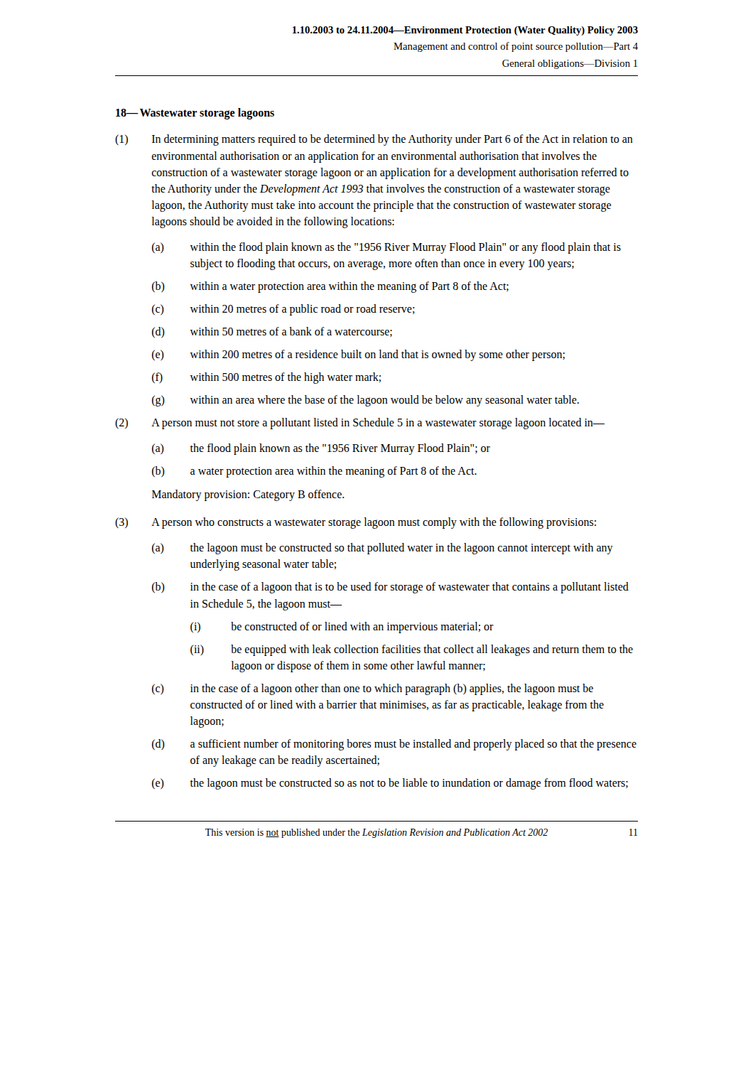1.10.2003 to 24.11.2004—Environment Protection (Water Quality) Policy 2003
Management and control of point source pollution—Part 4
General obligations—Division 1
18—Wastewater storage lagoons
(1)
In determining matters required to be determined by the Authority under Part 6 of the Act in relation to an environmental authorisation or an application for an environmental authorisation that involves the construction of a wastewater storage lagoon or an application for a development authorisation referred to the Authority under the Development Act 1993 that involves the construction of a wastewater storage lagoon, the Authority must take into account the principle that the construction of wastewater storage lagoons should be avoided in the following locations:
(a) within the flood plain known as the "1956 River Murray Flood Plain" or any flood plain that is subject to flooding that occurs, on average, more often than once in every 100 years;
(b) within a water protection area within the meaning of Part 8 of the Act;
(c) within 20 metres of a public road or road reserve;
(d) within 50 metres of a bank of a watercourse;
(e) within 200 metres of a residence built on land that is owned by some other person;
(f) within 500 metres of the high water mark;
(g) within an area where the base of the lagoon would be below any seasonal water table.
(2)
A person must not store a pollutant listed in Schedule 5 in a wastewater storage lagoon located in—
(a) the flood plain known as the "1956 River Murray Flood Plain"; or
(b) a water protection area within the meaning of Part 8 of the Act.
Mandatory provision: Category B offence.
(3)
A person who constructs a wastewater storage lagoon must comply with the following provisions:
(a) the lagoon must be constructed so that polluted water in the lagoon cannot intercept with any underlying seasonal water table;
(b) in the case of a lagoon that is to be used for storage of wastewater that contains a pollutant listed in Schedule 5, the lagoon must—
(i) be constructed of or lined with an impervious material; or
(ii) be equipped with leak collection facilities that collect all leakages and return them to the lagoon or dispose of them in some other lawful manner;
(c) in the case of a lagoon other than one to which paragraph (b) applies, the lagoon must be constructed of or lined with a barrier that minimises, as far as practicable, leakage from the lagoon;
(d) a sufficient number of monitoring bores must be installed and properly placed so that the presence of any leakage can be readily ascertained;
(e) the lagoon must be constructed so as not to be liable to inundation or damage from flood waters;
This version is not published under the Legislation Revision and Publication Act 2002
11